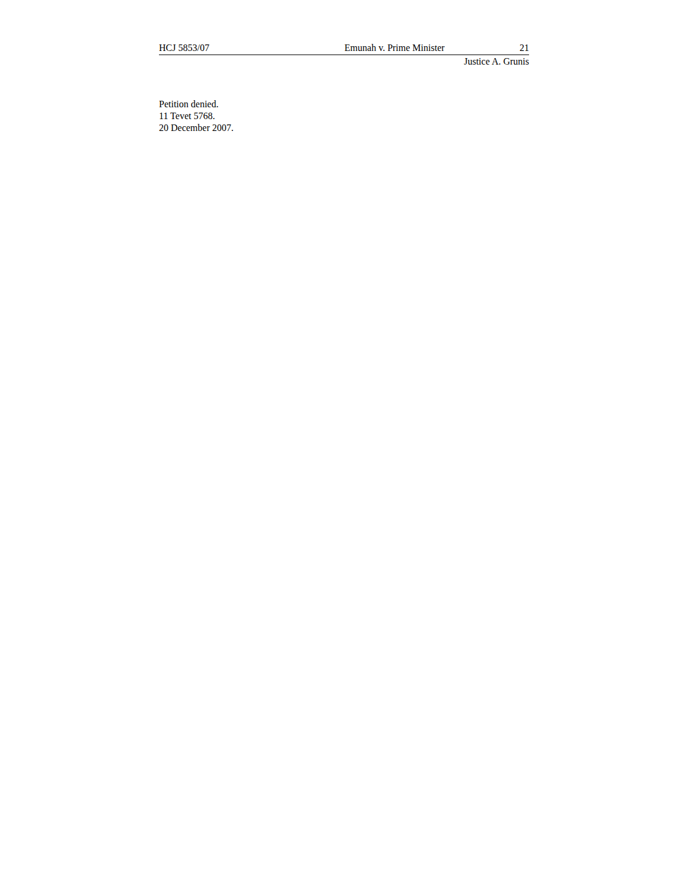| HCJ 5853/07 | Emunah v. Prime Minister | 21 |
Justice A. Grunis
Petition denied.
11 Tevet 5768.
20 December 2007.